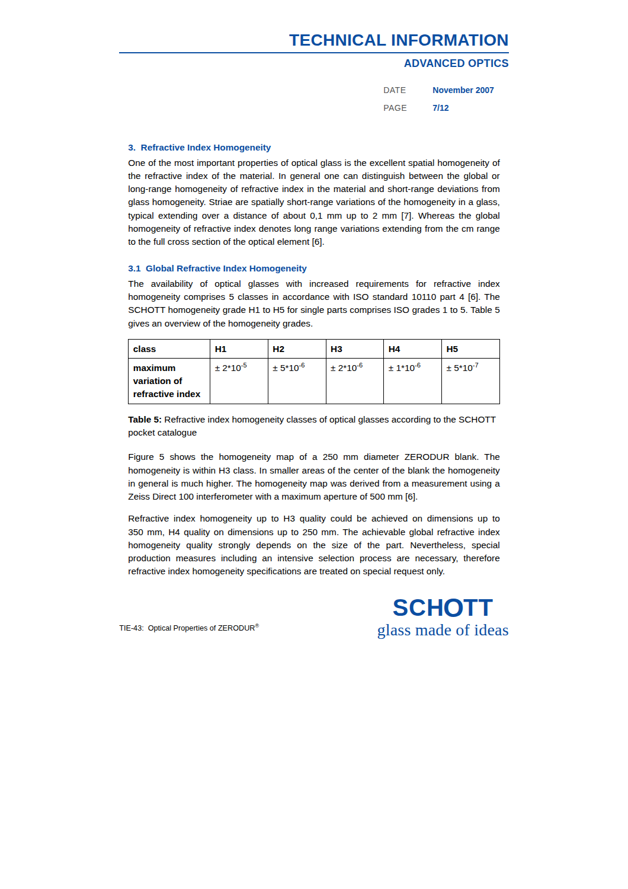TECHNICAL INFORMATION
ADVANCED OPTICS
DATE November 2007
PAGE 7/12
3. Refractive Index Homogeneity
One of the most important properties of optical glass is the excellent spatial homogeneity of the refractive index of the material. In general one can distinguish between the global or long-range homogeneity of refractive index in the material and short-range deviations from glass homogeneity. Striae are spatially short-range variations of the homogeneity in a glass, typical extending over a distance of about 0,1 mm up to 2 mm [7]. Whereas the global homogeneity of refractive index denotes long range variations extending from the cm range to the full cross section of the optical element [6].
3.1 Global Refractive Index Homogeneity
The availability of optical glasses with increased requirements for refractive index homogeneity comprises 5 classes in accordance with ISO standard 10110 part 4 [6]. The SCHOTT homogeneity grade H1 to H5 for single parts comprises ISO grades 1 to 5. Table 5 gives an overview of the homogeneity grades.
| class | H1 | H2 | H3 | H4 | H5 |
| --- | --- | --- | --- | --- | --- |
| maximum variation of refractive index | ± 2*10 -5 | ± 5*10 -6 | ± 2*10 -6 | ± 1*10 -6 | ± 5*10 -7 |
Table 5: Refractive index homogeneity classes of optical glasses according to the SCHOTT pocket catalogue
Figure 5 shows the homogeneity map of a 250 mm diameter ZERODUR blank. The homogeneity is within H3 class. In smaller areas of the center of the blank the homogeneity in general is much higher. The homogeneity map was derived from a measurement using a Zeiss Direct 100 interferometer with a maximum aperture of 500 mm [6].
Refractive index homogeneity up to H3 quality could be achieved on dimensions up to 350 mm, H4 quality on dimensions up to 250 mm. The achievable global refractive index homogeneity quality strongly depends on the size of the part. Nevertheless, special production measures including an intensive selection process are necessary, therefore refractive index homogeneity specifications are treated on special request only.
TIE-43: Optical Properties of ZERODUR®
SCHOTT
glass made of ideas